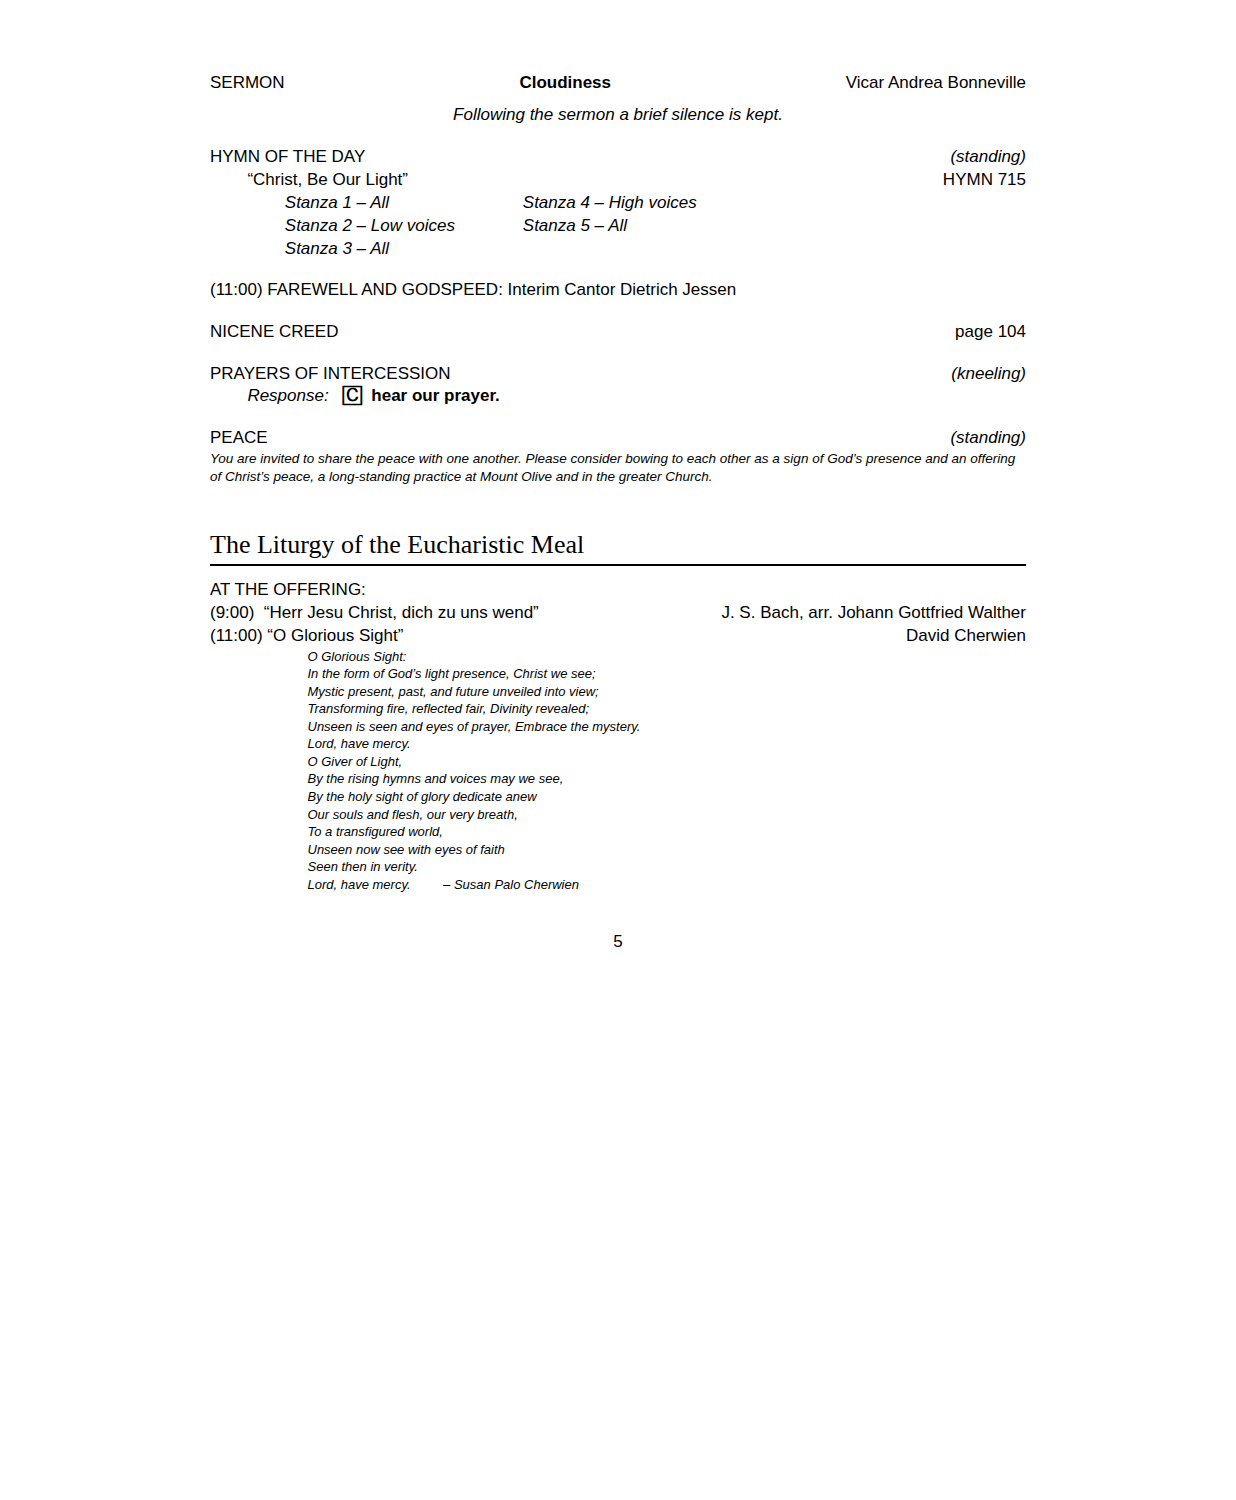SERMON Cloudiness Vicar Andrea Bonneville
Following the sermon a brief silence is kept.
HYMN OF THE DAY (standing)
“Christ, Be Our Light” HYMN 715
Stanza 1 – All Stanza 4 – High voices Stanza 2 – Low voices Stanza 5 – All Stanza 3 – All
(11:00) FAREWELL AND GODSPEED: Interim Cantor Dietrich Jessen
NICENE CREED page 104
PRAYERS OF INTERCESSION (kneeling)
Response: 🄲 hear our prayer.
PEACE (standing)
You are invited to share the peace with one another. Please consider bowing to each other as a sign of God’s presence and an offering of Christ’s peace, a long-standing practice at Mount Olive and in the greater Church.
The Liturgy of the Eucharistic Meal
AT THE OFFERING:
(9:00) “Herr Jesu Christ, dich zu uns wend” J. S. Bach, arr. Johann Gottfried Walther
(11:00) “O Glorious Sight” David Cherwien
O Glorious Sight:
In the form of God’s light presence, Christ we see;
Mystic present, past, and future unveiled into view;
Transforming fire, reflected fair, Divinity revealed;
Unseen is seen and eyes of prayer, Embrace the mystery.
Lord, have mercy.
O Giver of Light,
By the rising hymns and voices may we see,
By the holy sight of glory dedicate anew
Our souls and flesh, our very breath,
To a transfigured world,
Unseen now see with eyes of faith
Seen then in verity.
Lord, have mercy. – Susan Palo Cherwien
5